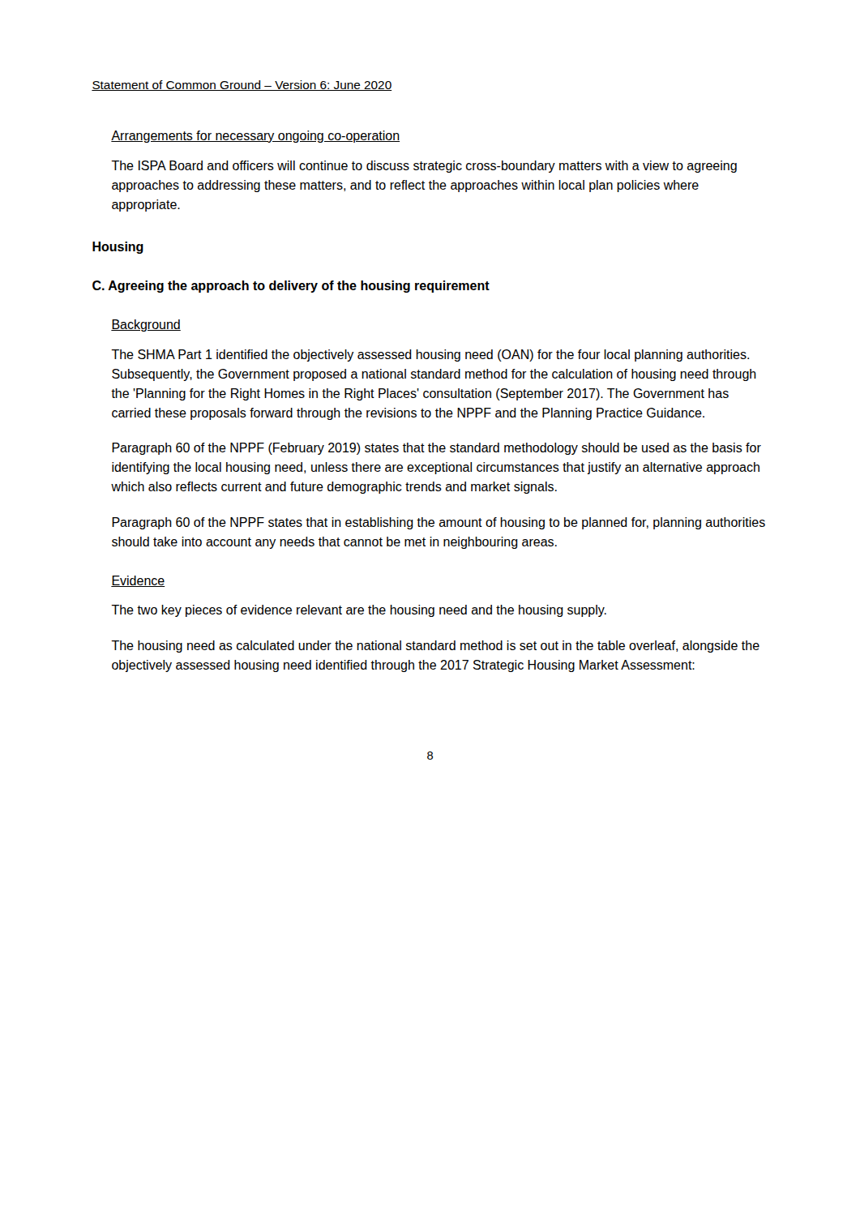Statement of Common Ground – Version 6: June 2020
Arrangements for necessary ongoing co-operation
The ISPA Board and officers will continue to discuss strategic cross-boundary matters with a view to agreeing approaches to addressing these matters, and to reflect the approaches within local plan policies where appropriate.
Housing
C. Agreeing the approach to delivery of the housing requirement
Background
The SHMA Part 1 identified the objectively assessed housing need (OAN) for the four local planning authorities. Subsequently, the Government proposed a national standard method for the calculation of housing need through the 'Planning for the Right Homes in the Right Places' consultation (September 2017). The Government has carried these proposals forward through the revisions to the NPPF and the Planning Practice Guidance.
Paragraph 60 of the NPPF (February 2019) states that the standard methodology should be used as the basis for identifying the local housing need, unless there are exceptional circumstances that justify an alternative approach which also reflects current and future demographic trends and market signals.
Paragraph 60 of the NPPF states that in establishing the amount of housing to be planned for, planning authorities should take into account any needs that cannot be met in neighbouring areas.
Evidence
The two key pieces of evidence relevant are the housing need and the housing supply.
The housing need as calculated under the national standard method is set out in the table overleaf, alongside the objectively assessed housing need identified through the 2017 Strategic Housing Market Assessment:
8